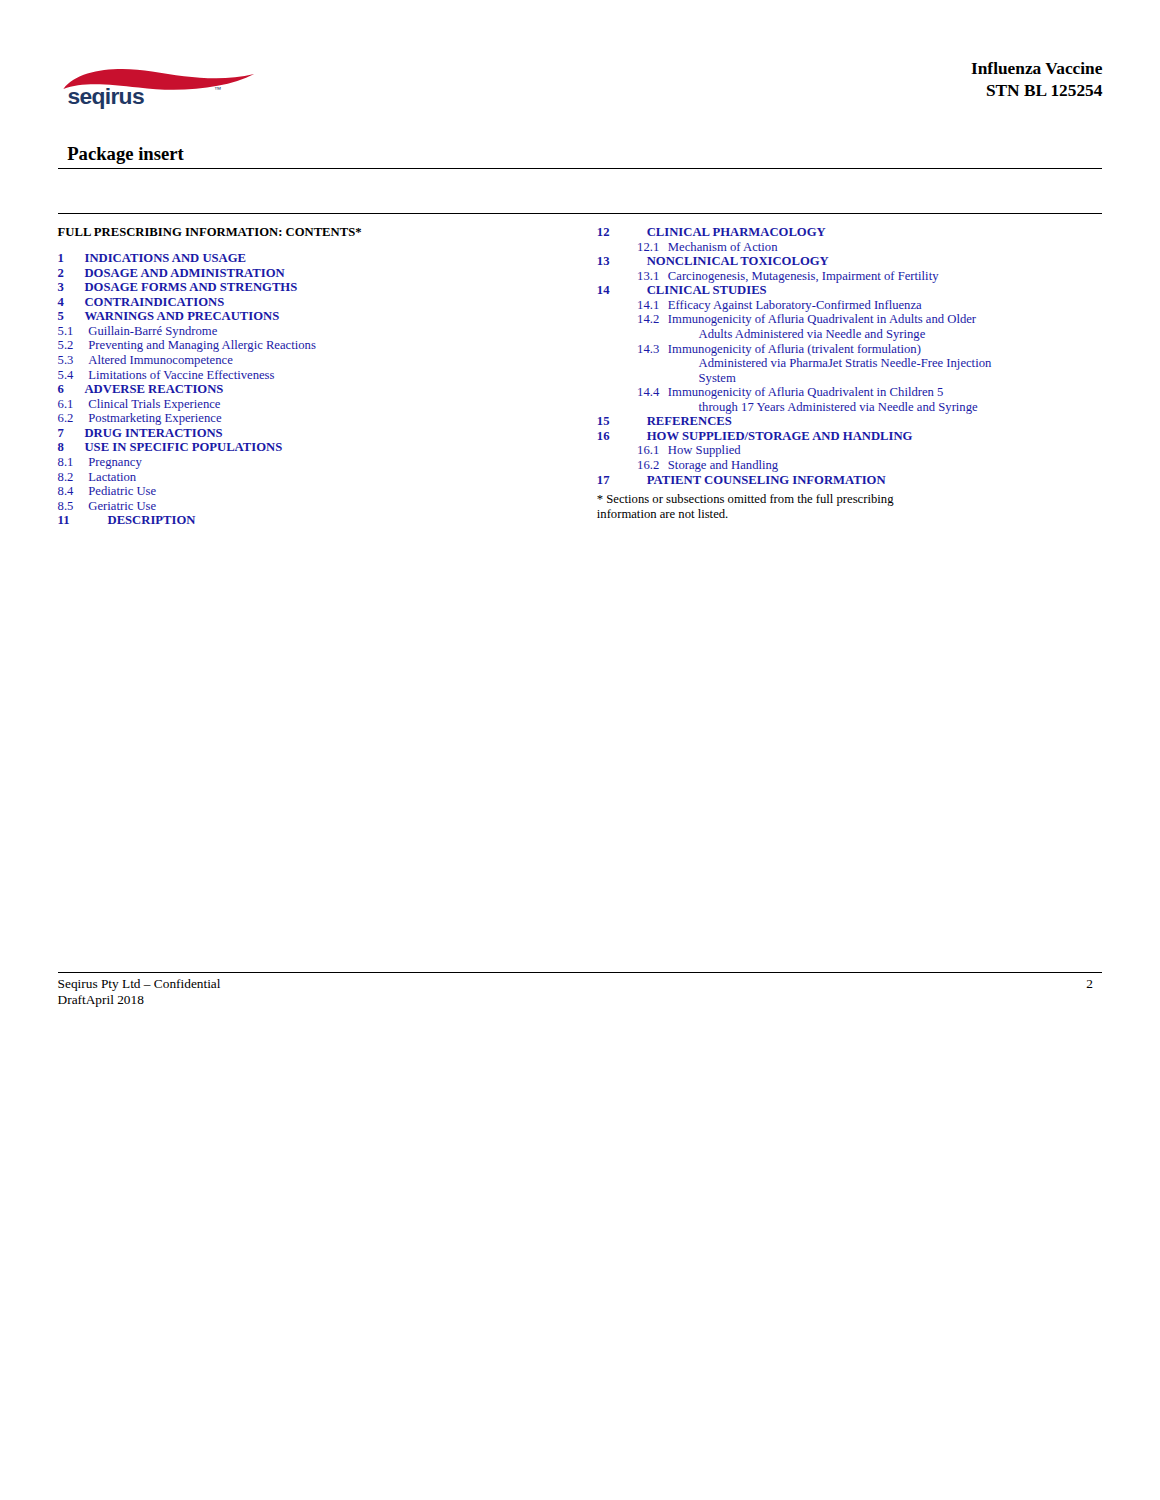seqirus ™
Influenza Vaccine
STN BL 125254
Package insert
FULL PRESCRIBING INFORMATION: CONTENTS*
1 INDICATIONS AND USAGE
2 DOSAGE AND ADMINISTRATION
3 DOSAGE FORMS AND STRENGTHS
4 CONTRAINDICATIONS
5 WARNINGS AND PRECAUTIONS
5.1 Guillain-Barré Syndrome
5.2 Preventing and Managing Allergic Reactions
5.3 Altered Immunocompetence
5.4 Limitations of Vaccine Effectiveness
6 ADVERSE REACTIONS
6.1 Clinical Trials Experience
6.2 Postmarketing Experience
7 DRUG INTERACTIONS
8 USE IN SPECIFIC POPULATIONS
8.1 Pregnancy
8.2 Lactation
8.4 Pediatric Use
8.5 Geriatric Use
11 DESCRIPTION
12 CLINICAL PHARMACOLOGY
12.1 Mechanism of Action
13 NONCLINICAL TOXICOLOGY
13.1 Carcinogenesis, Mutagenesis, Impairment of Fertility
14 CLINICAL STUDIES
14.1 Efficacy Against Laboratory-Confirmed Influenza
14.2 Immunogenicity of Afluria Quadrivalent in Adults and OlderAdults Administered via Needle and Syringe
14.3 Immunogenicity of Afluria (trivalent formulation)Administered via PharmaJet Stratis Needle-Free Injection System
14.4 Immunogenicity of Afluria Quadrivalent in Children 5through 17 Years Administered via Needle and Syringe
15 REFERENCES
16 HOW SUPPLIED/STORAGE AND HANDLING
16.1 How Supplied
16.2 Storage and Handling
17 PATIENT COUNSELING INFORMATION
* Sections or subsections omitted from the full prescribing
information are not listed.
Seqirus Pty Ltd – Confidential
DraftApril 2018
2